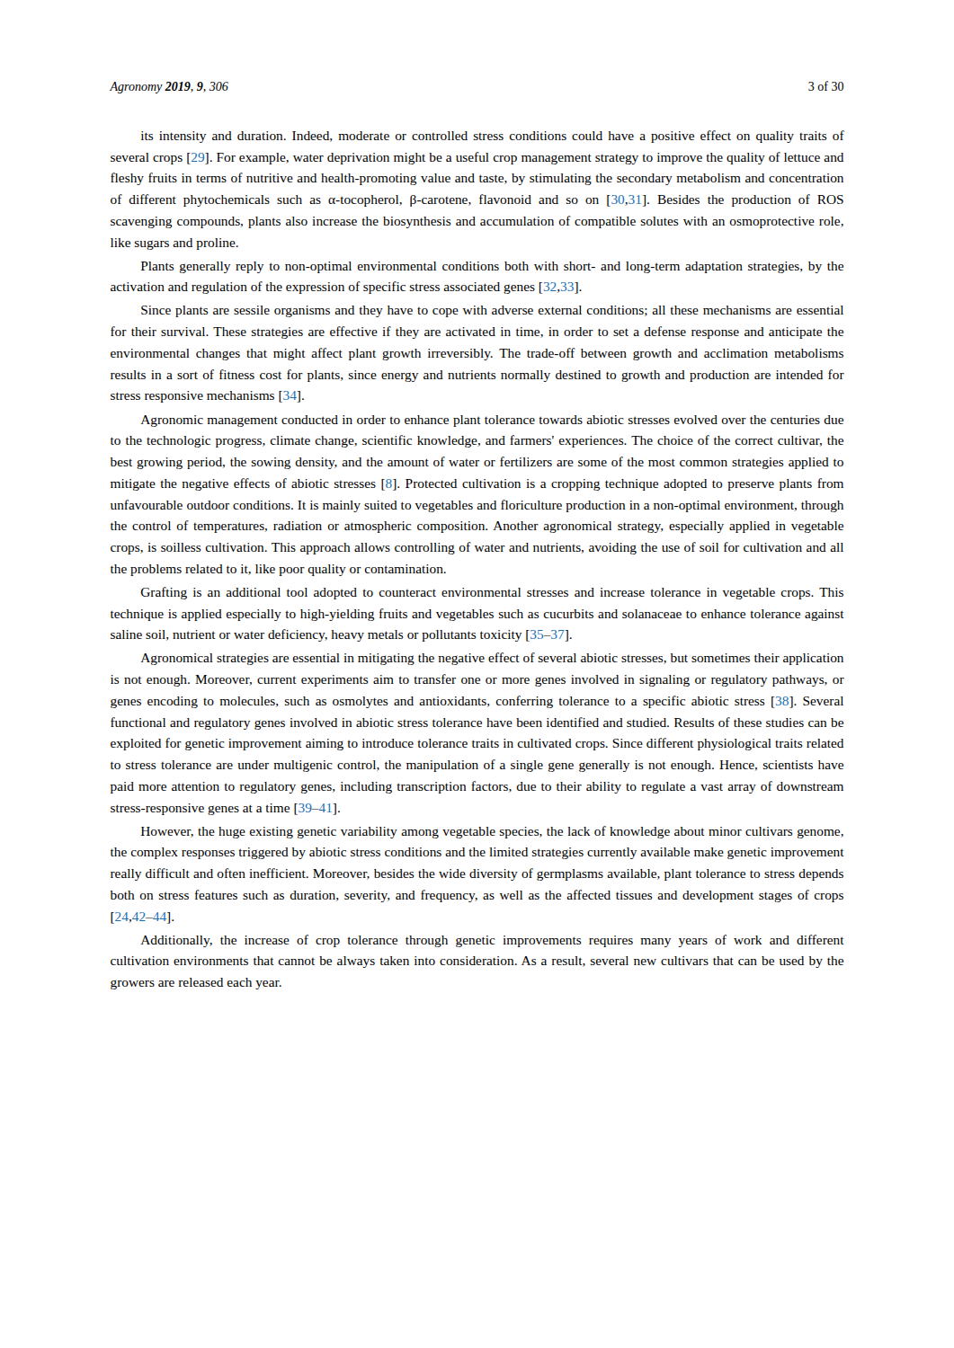Agronomy 2019, 9, 306 3 of 30
its intensity and duration. Indeed, moderate or controlled stress conditions could have a positive effect on quality traits of several crops [29]. For example, water deprivation might be a useful crop management strategy to improve the quality of lettuce and fleshy fruits in terms of nutritive and health-promoting value and taste, by stimulating the secondary metabolism and concentration of different phytochemicals such as α-tocopherol, β-carotene, flavonoid and so on [30,31]. Besides the production of ROS scavenging compounds, plants also increase the biosynthesis and accumulation of compatible solutes with an osmoprotective role, like sugars and proline.
Plants generally reply to non-optimal environmental conditions both with short- and long-term adaptation strategies, by the activation and regulation of the expression of specific stress associated genes [32,33].
Since plants are sessile organisms and they have to cope with adverse external conditions; all these mechanisms are essential for their survival. These strategies are effective if they are activated in time, in order to set a defense response and anticipate the environmental changes that might affect plant growth irreversibly. The trade-off between growth and acclimation metabolisms results in a sort of fitness cost for plants, since energy and nutrients normally destined to growth and production are intended for stress responsive mechanisms [34].
Agronomic management conducted in order to enhance plant tolerance towards abiotic stresses evolved over the centuries due to the technologic progress, climate change, scientific knowledge, and farmers' experiences. The choice of the correct cultivar, the best growing period, the sowing density, and the amount of water or fertilizers are some of the most common strategies applied to mitigate the negative effects of abiotic stresses [8]. Protected cultivation is a cropping technique adopted to preserve plants from unfavourable outdoor conditions. It is mainly suited to vegetables and floriculture production in a non-optimal environment, through the control of temperatures, radiation or atmospheric composition. Another agronomical strategy, especially applied in vegetable crops, is soilless cultivation. This approach allows controlling of water and nutrients, avoiding the use of soil for cultivation and all the problems related to it, like poor quality or contamination.
Grafting is an additional tool adopted to counteract environmental stresses and increase tolerance in vegetable crops. This technique is applied especially to high-yielding fruits and vegetables such as cucurbits and solanaceae to enhance tolerance against saline soil, nutrient or water deficiency, heavy metals or pollutants toxicity [35–37].
Agronomical strategies are essential in mitigating the negative effect of several abiotic stresses, but sometimes their application is not enough. Moreover, current experiments aim to transfer one or more genes involved in signaling or regulatory pathways, or genes encoding to molecules, such as osmolytes and antioxidants, conferring tolerance to a specific abiotic stress [38]. Several functional and regulatory genes involved in abiotic stress tolerance have been identified and studied. Results of these studies can be exploited for genetic improvement aiming to introduce tolerance traits in cultivated crops. Since different physiological traits related to stress tolerance are under multigenic control, the manipulation of a single gene generally is not enough. Hence, scientists have paid more attention to regulatory genes, including transcription factors, due to their ability to regulate a vast array of downstream stress-responsive genes at a time [39–41].
However, the huge existing genetic variability among vegetable species, the lack of knowledge about minor cultivars genome, the complex responses triggered by abiotic stress conditions and the limited strategies currently available make genetic improvement really difficult and often inefficient. Moreover, besides the wide diversity of germplasms available, plant tolerance to stress depends both on stress features such as duration, severity, and frequency, as well as the affected tissues and development stages of crops [24,42–44].
Additionally, the increase of crop tolerance through genetic improvements requires many years of work and different cultivation environments that cannot be always taken into consideration. As a result, several new cultivars that can be used by the growers are released each year.